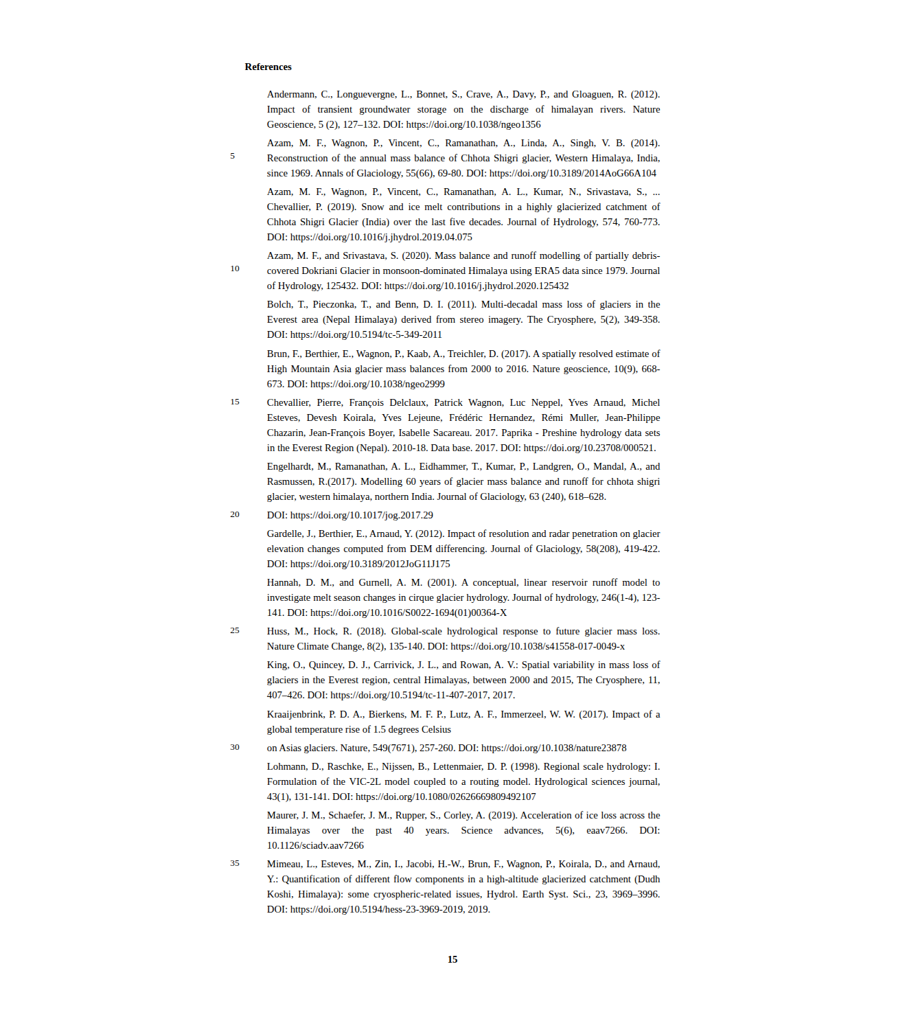References
Andermann, C., Longuevergne, L., Bonnet, S., Crave, A., Davy, P., and Gloaguen, R. (2012). Impact of transient groundwater storage on the discharge of himalayan rivers. Nature Geoscience, 5 (2), 127–132. DOI: https://doi.org/10.1038/ngeo1356
5 Azam, M. F., Wagnon, P., Vincent, C., Ramanathan, A., Linda, A., Singh, V. B. (2014). Reconstruction of the annual mass balance of Chhota Shigri glacier, Western Himalaya, India, since 1969. Annals of Glaciology, 55(66), 69-80. DOI: https://doi.org/10.3189/2014AoG66A104
Azam, M. F., Wagnon, P., Vincent, C., Ramanathan, A. L., Kumar, N., Srivastava, S., ... Chevallier, P. (2019). Snow and ice melt contributions in a highly glacierized catchment of Chhota Shigri Glacier (India) over the last five decades. Journal of Hydrology, 574, 760-773. DOI: https://doi.org/10.1016/j.jhydrol.2019.04.075
10 Azam, M. F., and Srivastava, S. (2020). Mass balance and runoff modelling of partially debris-covered Dokriani Glacier in monsoon-dominated Himalaya using ERA5 data since 1979. Journal of Hydrology, 125432. DOI: https://doi.org/10.1016/j.jhydrol.2020.125432
Bolch, T., Pieczonka, T., and Benn, D. I. (2011). Multi-decadal mass loss of glaciers in the Everest area (Nepal Himalaya) derived from stereo imagery. The Cryosphere, 5(2), 349-358. DOI: https://doi.org/10.5194/tc-5-349-2011
Brun, F., Berthier, E., Wagnon, P., Kaab, A., Treichler, D. (2017). A spatially resolved estimate of High Mountain Asia glacier mass balances from 2000 to 2016. Nature geoscience, 10(9), 668-673. DOI: https://doi.org/10.1038/ngeo2999
15 Chevallier, Pierre, François Delclaux, Patrick Wagnon, Luc Neppel, Yves Arnaud, Michel Esteves, Devesh Koirala, Yves Lejeune, Frédéric Hernandez, Rémi Muller, Jean-Philippe Chazarin, Jean-François Boyer, Isabelle Sacareau. 2017. Paprika - Preshine hydrology data sets in the Everest Region (Nepal). 2010-18. Data base. 2017. DOI: https://doi.org/10.23708/000521.
Engelhardt, M., Ramanathan, A. L., Eidhammer, T., Kumar, P., Landgren, O., Mandal, A., and Rasmussen, R.(2017). Modelling 60 years of glacier mass balance and runoff for chhota shigri glacier, western himalaya, northern India. Journal of Glaciology, 63 (240), 618–628.
20 DOI: https://doi.org/10.1017/jog.2017.29
Gardelle, J., Berthier, E., Arnaud, Y. (2012). Impact of resolution and radar penetration on glacier elevation changes computed from DEM differencing. Journal of Glaciology, 58(208), 419-422. DOI: https://doi.org/10.3189/2012JoG11J175
Hannah, D. M., and Gurnell, A. M. (2001). A conceptual, linear reservoir runoff model to investigate melt season changes in cirque glacier hydrology. Journal of hydrology, 246(1-4), 123-141. DOI: https://doi.org/10.1016/S0022-1694(01)00364-X
25 Huss, M., Hock, R. (2018). Global-scale hydrological response to future glacier mass loss. Nature Climate Change, 8(2), 135-140. DOI: https://doi.org/10.1038/s41558-017-0049-x
King, O., Quincey, D. J., Carrivick, J. L., and Rowan, A. V.: Spatial variability in mass loss of glaciers in the Everest region, central Himalayas, between 2000 and 2015, The Cryosphere, 11, 407–426. DOI: https://doi.org/10.5194/tc-11-407-2017, 2017.
Kraaijenbrink, P. D. A., Bierkens, M. F. P., Lutz, A. F., Immerzeel, W. W. (2017). Impact of a global temperature rise of 1.5 degrees Celsius
30 on Asias glaciers. Nature, 549(7671), 257-260. DOI: https://doi.org/10.1038/nature23878
Lohmann, D., Raschke, E., Nijssen, B., Lettenmaier, D. P. (1998). Regional scale hydrology: I. Formulation of the VIC-2L model coupled to a routing model. Hydrological sciences journal, 43(1), 131-141. DOI: https://doi.org/10.1080/02626669809492107
Maurer, J. M., Schaefer, J. M., Rupper, S., Corley, A. (2019). Acceleration of ice loss across the Himalayas over the past 40 years. Science advances, 5(6), eaav7266. DOI: 10.1126/sciadv.aav7266
35 Mimeau, L., Esteves, M., Zin, I., Jacobi, H.-W., Brun, F., Wagnon, P., Koirala, D., and Arnaud, Y.: Quantification of different flow components in a high-altitude glacierized catchment (Dudh Koshi, Himalaya): some cryospheric-related issues, Hydrol. Earth Syst. Sci., 23, 3969–3996. DOI: https://doi.org/10.5194/hess-23-3969-2019, 2019.
15